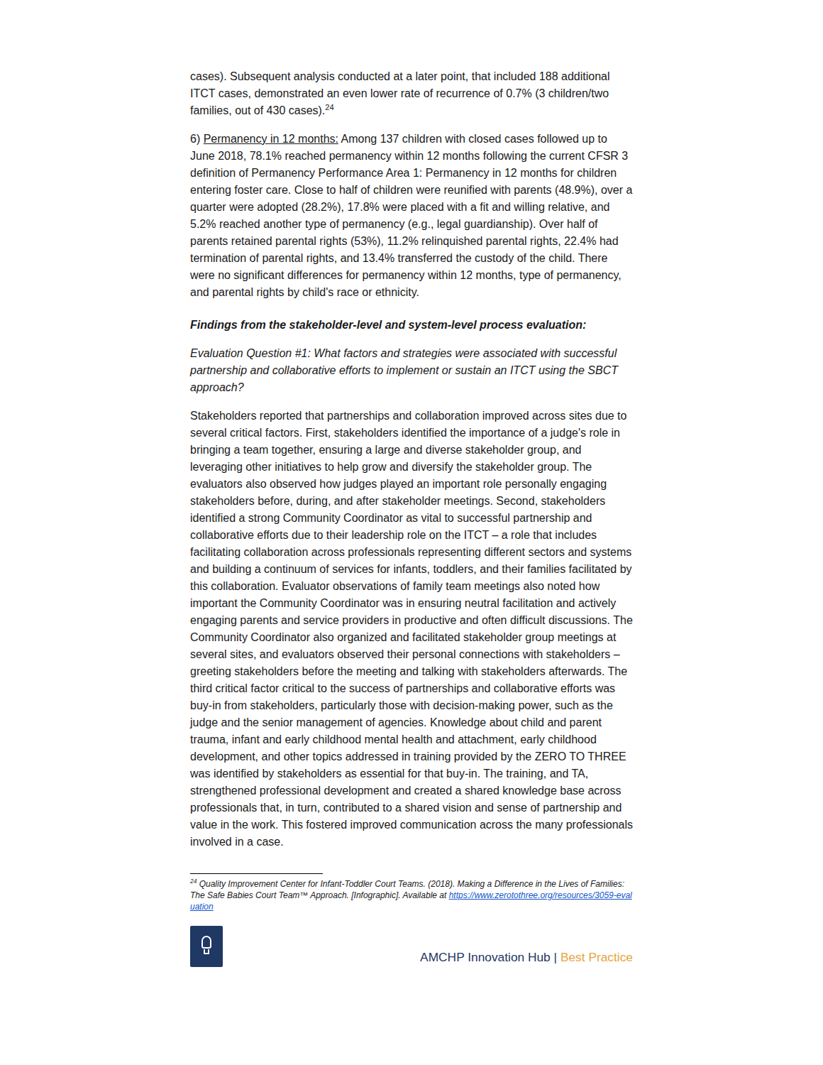cases). Subsequent analysis conducted at a later point, that included 188 additional ITCT cases, demonstrated an even lower rate of recurrence of 0.7% (3 children/two families, out of 430 cases).24
6) Permanency in 12 months: Among 137 children with closed cases followed up to June 2018, 78.1% reached permanency within 12 months following the current CFSR 3 definition of Permanency Performance Area 1: Permanency in 12 months for children entering foster care. Close to half of children were reunified with parents (48.9%), over a quarter were adopted (28.2%), 17.8% were placed with a fit and willing relative, and 5.2% reached another type of permanency (e.g., legal guardianship). Over half of parents retained parental rights (53%), 11.2% relinquished parental rights, 22.4% had termination of parental rights, and 13.4% transferred the custody of the child. There were no significant differences for permanency within 12 months, type of permanency, and parental rights by child's race or ethnicity.
Findings from the stakeholder-level and system-level process evaluation:
Evaluation Question #1: What factors and strategies were associated with successful partnership and collaborative efforts to implement or sustain an ITCT using the SBCT approach?
Stakeholders reported that partnerships and collaboration improved across sites due to several critical factors. First, stakeholders identified the importance of a judge's role in bringing a team together, ensuring a large and diverse stakeholder group, and leveraging other initiatives to help grow and diversify the stakeholder group. The evaluators also observed how judges played an important role personally engaging stakeholders before, during, and after stakeholder meetings. Second, stakeholders identified a strong Community Coordinator as vital to successful partnership and collaborative efforts due to their leadership role on the ITCT – a role that includes facilitating collaboration across professionals representing different sectors and systems and building a continuum of services for infants, toddlers, and their families facilitated by this collaboration. Evaluator observations of family team meetings also noted how important the Community Coordinator was in ensuring neutral facilitation and actively engaging parents and service providers in productive and often difficult discussions. The Community Coordinator also organized and facilitated stakeholder group meetings at several sites, and evaluators observed their personal connections with stakeholders – greeting stakeholders before the meeting and talking with stakeholders afterwards. The third critical factor critical to the success of partnerships and collaborative efforts was buy-in from stakeholders, particularly those with decision-making power, such as the judge and the senior management of agencies. Knowledge about child and parent trauma, infant and early childhood mental health and attachment, early childhood development, and other topics addressed in training provided by the ZERO TO THREE was identified by stakeholders as essential for that buy-in. The training, and TA, strengthened professional development and created a shared knowledge base across professionals that, in turn, contributed to a shared vision and sense of partnership and value in the work. This fostered improved communication across the many professionals involved in a case.
24 Quality Improvement Center for Infant-Toddler Court Teams. (2018). Making a Difference in the Lives of Families: The Safe Babies Court Team™ Approach. [Infographic]. Available at https://www.zerotothree.org/resources/3059-evaluation
AMCHP Innovation Hub | Best Practice